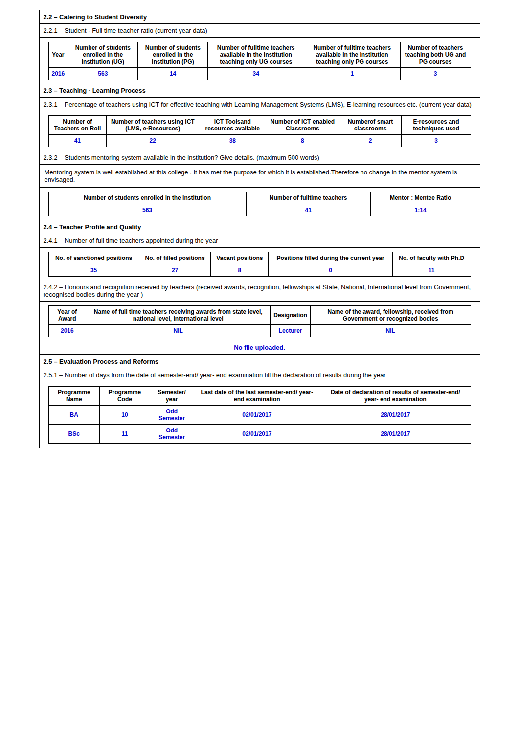2.2 – Catering to Student Diversity
2.2.1 – Student - Full time teacher ratio (current year data)
| Year | Number of students enrolled in the institution (UG) | Number of students enrolled in the institution (PG) | Number of fulltime teachers available in the institution teaching only UG courses | Number of fulltime teachers available in the institution teaching only PG courses | Number of teachers teaching both UG and PG courses |
| --- | --- | --- | --- | --- | --- |
| 2016 | 563 | 14 | 34 | 1 | 3 |
2.3 – Teaching - Learning Process
2.3.1 – Percentage of teachers using ICT for effective teaching with Learning Management Systems (LMS), E-learning resources etc. (current year data)
| Number of Teachers on Roll | Number of teachers using ICT (LMS, e-Resources) | ICT Toolsand resources available | Number of ICT enabled Classrooms | Numberof smart classrooms | E-resources and techniques used |
| --- | --- | --- | --- | --- | --- |
| 41 | 22 | 38 | 8 | 2 | 3 |
2.3.2 – Students mentoring system available in the institution? Give details. (maximum 500 words)
Mentoring system is well established at this college . It has met the purpose for which it is established.Therefore no change in the mentor system is envisaged.
| Number of students enrolled in the institution | Number of fulltime teachers | Mentor : Mentee Ratio |
| --- | --- | --- |
| 563 | 41 | 1:14 |
2.4 – Teacher Profile and Quality
2.4.1 – Number of full time teachers appointed during the year
| No. of sanctioned positions | No. of filled positions | Vacant positions | Positions filled during the current year | No. of faculty with Ph.D |
| --- | --- | --- | --- | --- |
| 35 | 27 | 8 | 0 | 11 |
2.4.2 – Honours and recognition received by teachers (received awards, recognition, fellowships at State, National, International level from Government, recognised bodies during the year )
| Year of Award | Name of full time teachers receiving awards from state level, national level, international level | Designation | Name of the award, fellowship, received from Government or recognized bodies |
| --- | --- | --- | --- |
| 2016 | NIL | Lecturer | NIL |
No file uploaded.
2.5 – Evaluation Process and Reforms
2.5.1 – Number of days from the date of semester-end/ year- end examination till the declaration of results during the year
| Programme Name | Programme Code | Semester/ year | Last date of the last semester-end/ year-end examination | Date of declaration of results of semester-end/ year- end examination |
| --- | --- | --- | --- | --- |
| BA | 10 | Odd Semester | 02/01/2017 | 28/01/2017 |
| BSc | 11 | Odd Semester | 02/01/2017 | 28/01/2017 |